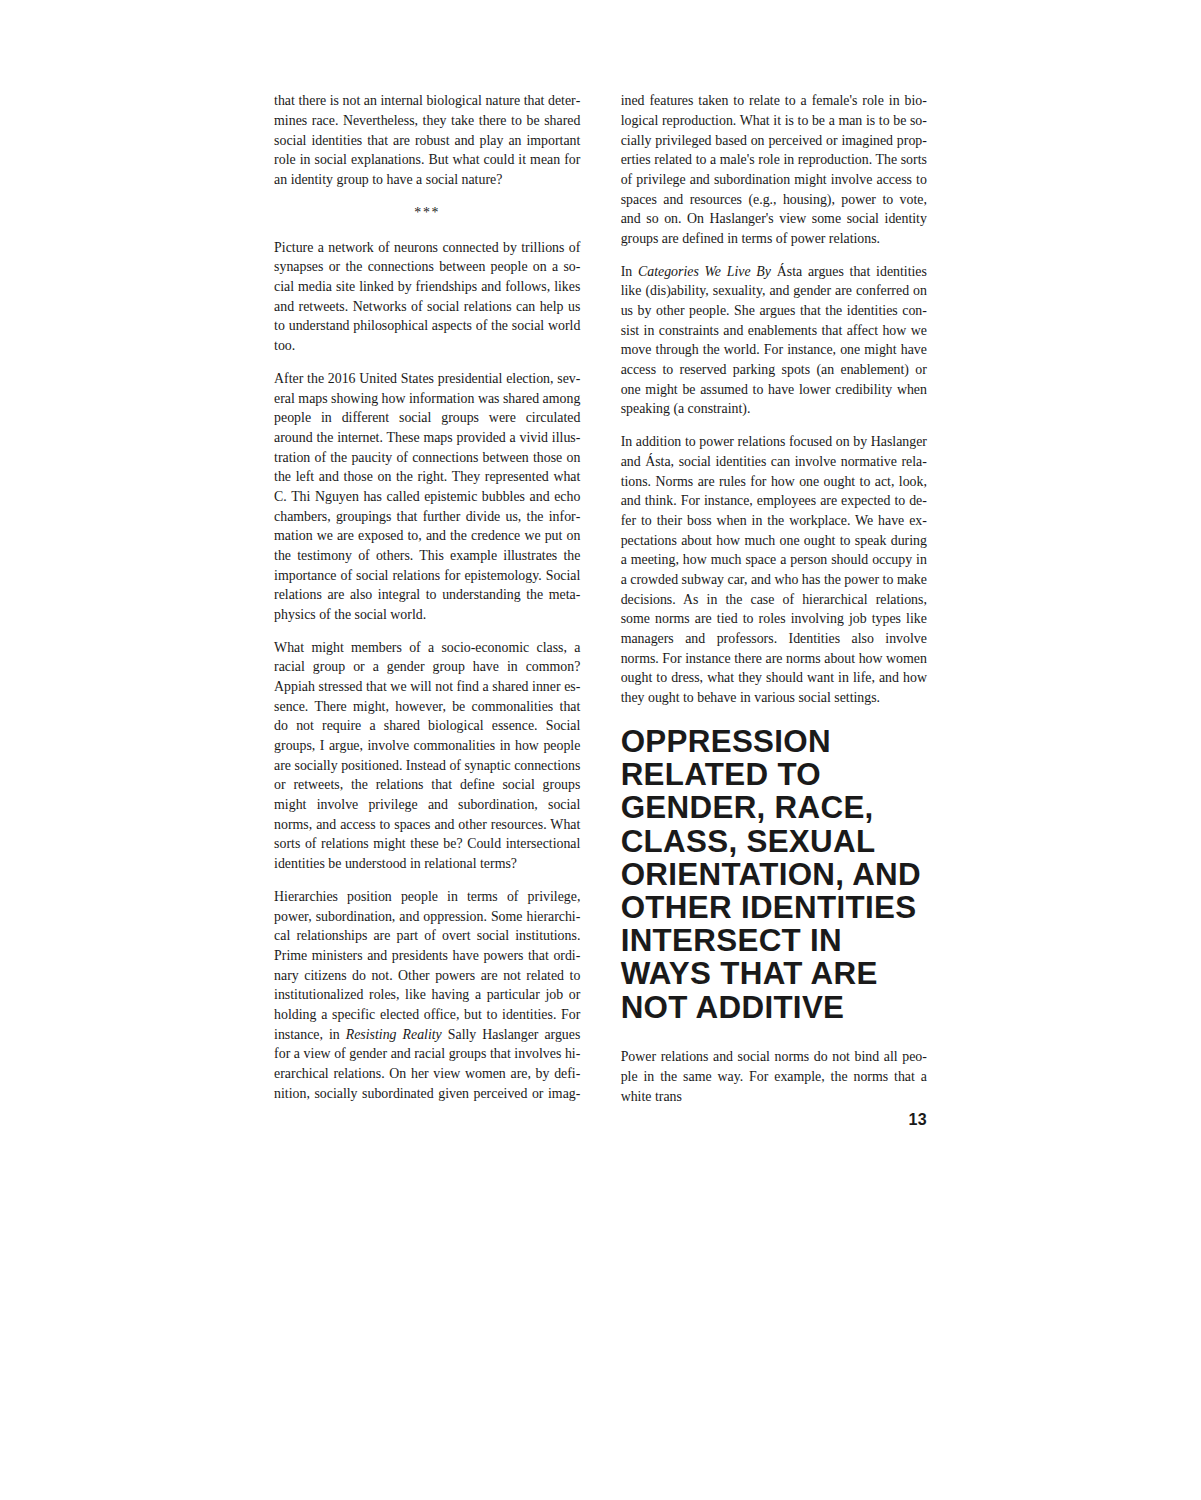that there is not an internal biological nature that determines race. Nevertheless, they take there to be shared social identities that are robust and play an important role in social explanations. But what could it mean for an identity group to have a social nature?
***
Picture a network of neurons connected by trillions of synapses or the connections between people on a social media site linked by friendships and follows, likes and retweets. Networks of social relations can help us to understand philosophical aspects of the social world too.
After the 2016 United States presidential election, several maps showing how information was shared among people in different social groups were circulated around the internet. These maps provided a vivid illustration of the paucity of connections between those on the left and those on the right. They represented what C. Thi Nguyen has called epistemic bubbles and echo chambers, groupings that further divide us, the information we are exposed to, and the credence we put on the testimony of others. This example illustrates the importance of social relations for epistemology. Social relations are also integral to understanding the metaphysics of the social world.
What might members of a socio-economic class, a racial group or a gender group have in common? Appiah stressed that we will not find a shared inner essence. There might, however, be commonalities that do not require a shared biological essence. Social groups, I argue, involve commonalities in how people are socially positioned. Instead of synaptic connections or retweets, the relations that define social groups might involve privilege and subordination, social norms, and access to spaces and other resources. What sorts of relations might these be? Could intersectional identities be understood in relational terms?
Hierarchies position people in terms of privilege, power, subordination, and oppression. Some hierarchical relationships are part of overt social institutions. Prime ministers and presidents have powers that ordinary citizens do not. Other powers are not related to institutionalized roles, like having a particular job or holding a specific elected office, but to identities. For instance, in Resisting Reality Sally Haslanger argues for a view of gender and racial groups that involves hierarchical relations. On her view women are, by definition, socially subordinated given perceived or imagined features taken to relate to a female's role in biological reproduction. What it is to be a man is to be socially privileged based on perceived or imagined properties related to a male's role in reproduction. The sorts of privilege and subordination might involve access to spaces and resources (e.g., housing), power to vote, and so on. On Haslanger's view some social identity groups are defined in terms of power relations.
In Categories We Live By Ásta argues that identities like (dis)ability, sexuality, and gender are conferred on us by other people. She argues that the identities consist in constraints and enablements that affect how we move through the world. For instance, one might have access to reserved parking spots (an enablement) or one might be assumed to have lower credibility when speaking (a constraint).
In addition to power relations focused on by Haslanger and Ásta, social identities can involve normative relations. Norms are rules for how one ought to act, look, and think. For instance, employees are expected to defer to their boss when in the workplace. We have expectations about how much one ought to speak during a meeting, how much space a person should occupy in a crowded subway car, and who has the power to make decisions. As in the case of hierarchical relations, some norms are tied to roles involving job types like managers and professors. Identities also involve norms. For instance there are norms about how women ought to dress, what they should want in life, and how they ought to behave in various social settings.
Oppression related to gender, race, class, sexual orientation, and other identities intersect in ways that are not additive
Power relations and social norms do not bind all people in the same way. For example, the norms that a white trans
13